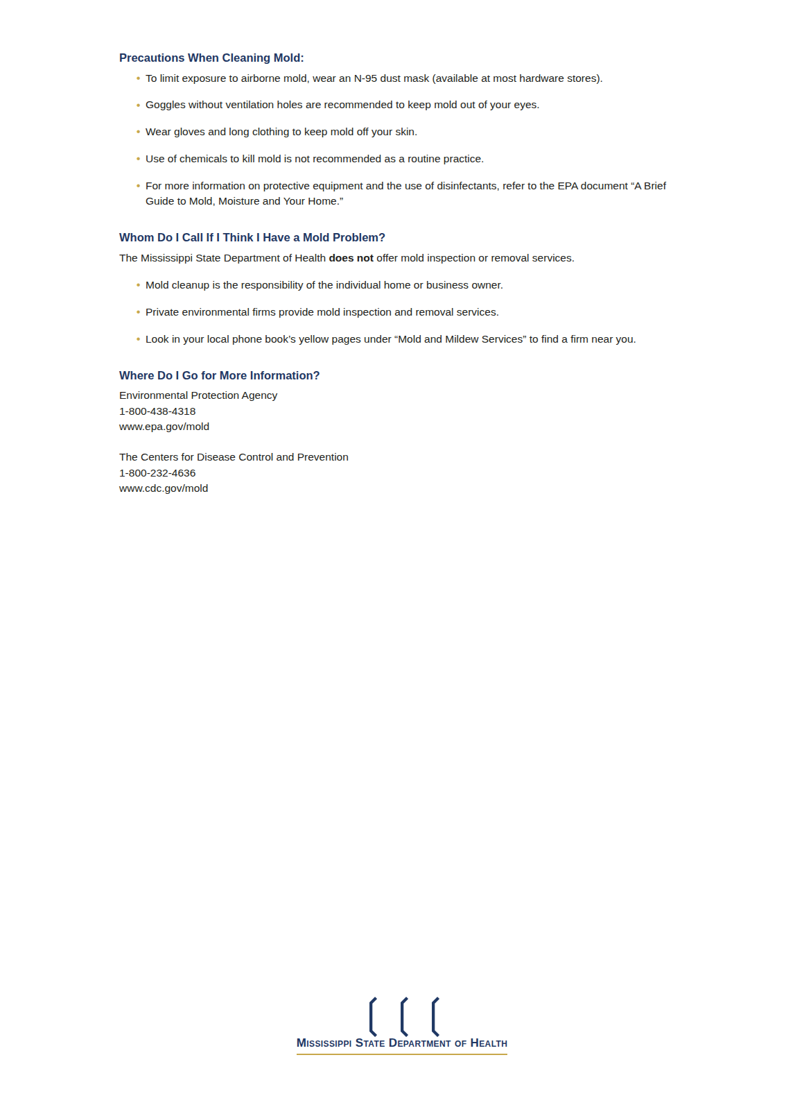Precautions When Cleaning Mold:
To limit exposure to airborne mold, wear an N-95 dust mask (available at most hardware stores).
Goggles without ventilation holes are recommended to keep mold out of your eyes.
Wear gloves and long clothing to keep mold off your skin.
Use of chemicals to kill mold is not recommended as a routine practice.
For more information on protective equipment and the use of disinfectants, refer to the EPA document “A Brief Guide to Mold, Moisture and Your Home.”
Whom Do I Call If I Think I Have a Mold Problem?
The Mississippi State Department of Health does not offer mold inspection or removal services.
Mold cleanup is the responsibility of the individual home or business owner.
Private environmental firms provide mold inspection and removal services.
Look in your local phone book’s yellow pages under “Mold and Mildew Services” to find a firm near you.
Where Do I Go for More Information?
Environmental Protection Agency
1-800-438-4318
www.epa.gov/mold
The Centers for Disease Control and Prevention
1-800-232-4636
www.cdc.gov/mold
❲❲❲
Mississippi State Department of Health